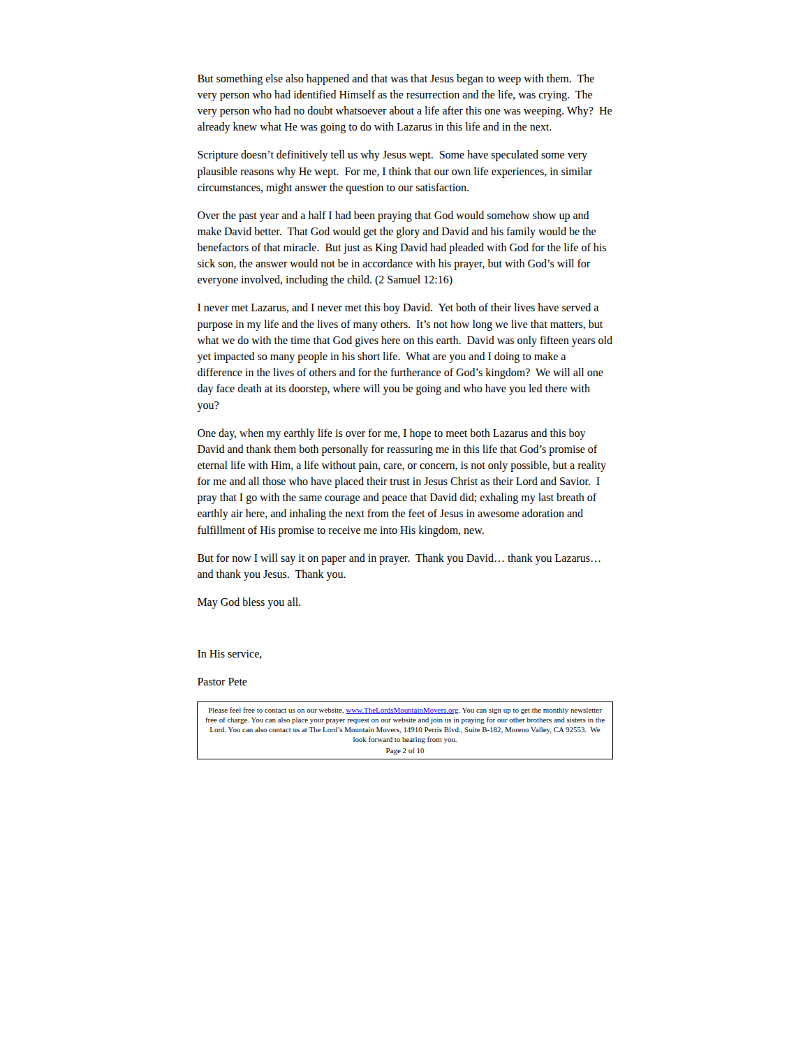But something else also happened and that was that Jesus began to weep with them. The very person who had identified Himself as the resurrection and the life, was crying. The very person who had no doubt whatsoever about a life after this one was weeping. Why? He already knew what He was going to do with Lazarus in this life and in the next.
Scripture doesn’t definitively tell us why Jesus wept. Some have speculated some very plausible reasons why He wept. For me, I think that our own life experiences, in similar circumstances, might answer the question to our satisfaction.
Over the past year and a half I had been praying that God would somehow show up and make David better. That God would get the glory and David and his family would be the benefactors of that miracle. But just as King David had pleaded with God for the life of his sick son, the answer would not be in accordance with his prayer, but with God’s will for everyone involved, including the child. (2 Samuel 12:16)
I never met Lazarus, and I never met this boy David. Yet both of their lives have served a purpose in my life and the lives of many others. It’s not how long we live that matters, but what we do with the time that God gives here on this earth. David was only fifteen years old yet impacted so many people in his short life. What are you and I doing to make a difference in the lives of others and for the furtherance of God’s kingdom? We will all one day face death at its doorstep, where will you be going and who have you led there with you?
One day, when my earthly life is over for me, I hope to meet both Lazarus and this boy David and thank them both personally for reassuring me in this life that God’s promise of eternal life with Him, a life without pain, care, or concern, is not only possible, but a reality for me and all those who have placed their trust in Jesus Christ as their Lord and Savior. I pray that I go with the same courage and peace that David did; exhaling my last breath of earthly air here, and inhaling the next from the feet of Jesus in awesome adoration and fulfillment of His promise to receive me into His kingdom, new.
But for now I will say it on paper and in prayer. Thank you David… thank you Lazarus… and thank you Jesus. Thank you.
May God bless you all.
In His service,
Pastor Pete
Please feel free to contact us on our website, www.TheLordsMountainMovers.org. You can sign up to get the monthly newsletter free of charge. You can also place your prayer request on our website and join us in praying for our other brothers and sisters in the Lord. You can also contact us at The Lord’s Mountain Movers, 14910 Perris Blvd., Suite B-182, Moreno Valley, CA 92553. We look forward to hearing from you. Page 2 of 10